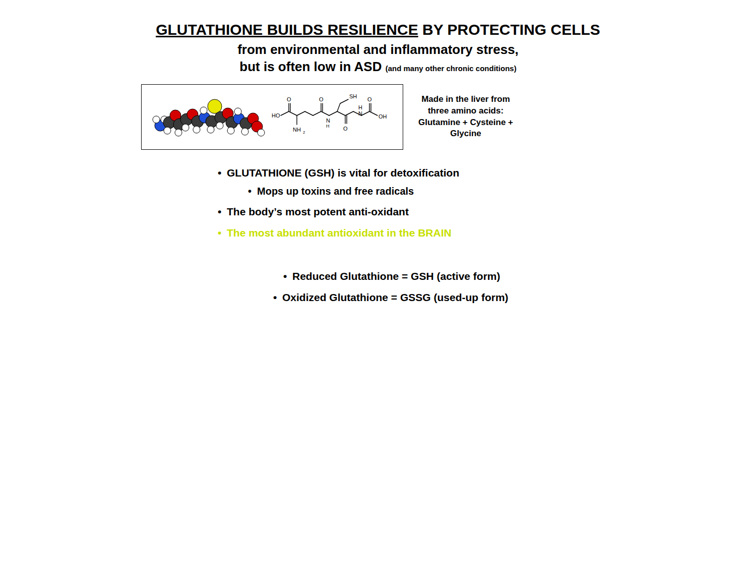GLUTATHIONE BUILDS RESILIENCE BY PROTECTING CELLS
from environmental and inflammatory stress,
but is often low in ASD (and many other chronic conditions)
HO O NH 2 O N H SH O H N O OH
Made in the liver from
three amino acids:
Glutamine + Cysteine +
Glycine
GLUTATHIONE (GSH) is vital for detoxification
Mops up toxins and free radicals
The body’s most potent anti-oxidant
The most abundant antioxidant in the BRAIN
Reduced Glutathione = GSH (active form)
Oxidized Glutathione = GSSG (used-up form)